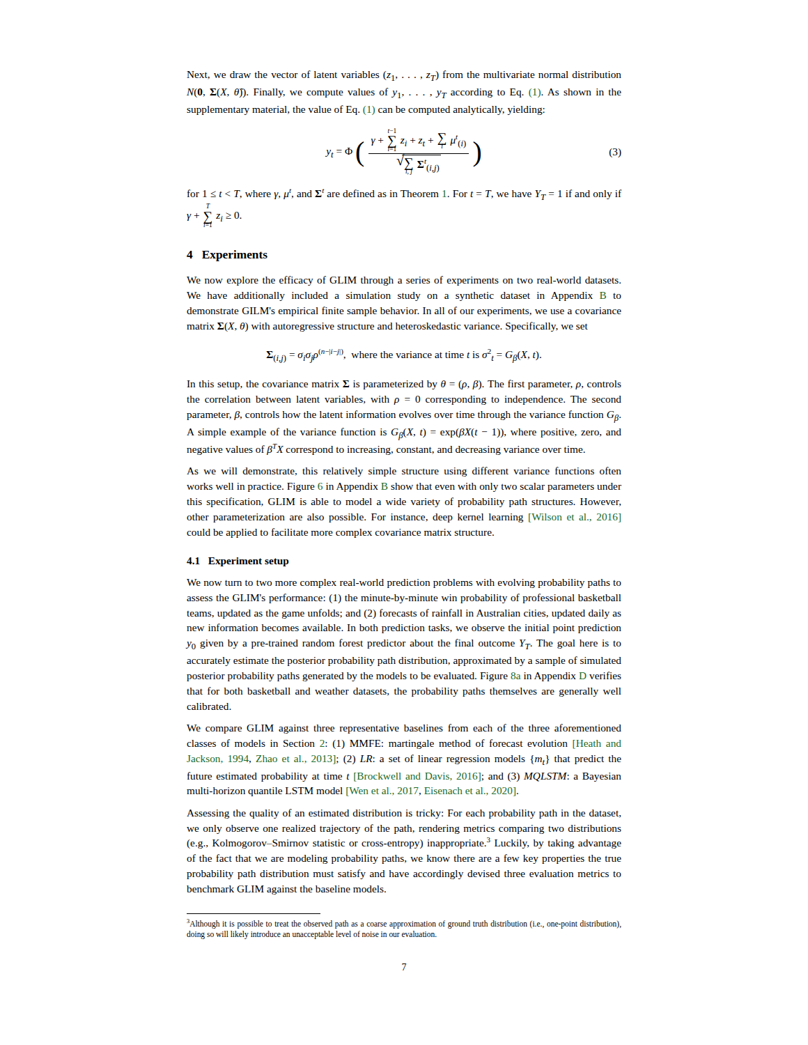Next, we draw the vector of latent variables (z1, . . . , zT) from the multivariate normal distribution N(0, Σ(X, θ̂)). Finally, we compute values of y1, . . . , yT according to Eq. (1). As shown in the supplementary material, the value of Eq. (1) can be computed analytically, yielding:
yt = Φ ( γ + t−1∑i=1 zi + zt + ∑i μt(i) ∑i, j Σt(i,j) ) (3)
for 1 ≤ t < T, where γ, μt, and Σt are defined as in Theorem 1. For t = T, we have YT = 1 if and only if γ + T∑i=1 zi ≥ 0.
4 Experiments
We now explore the efficacy of GLIM through a series of experiments on two real-world datasets. We have additionally included a simulation study on a synthetic dataset in Appendix B to demonstrate GILM's empirical finite sample behavior. In all of our experiments, we use a covariance matrix Σ(X, θ) with autoregressive structure and heteroskedastic variance. Specifically, we set
Σ(i,j) = σiσjρ(n−|i−j|), where the variance at time t is σ2t = Gβ(X, t).
In this setup, the covariance matrix Σ is parameterized by θ = (ρ, β). The first parameter, ρ, controls the correlation between latent variables, with ρ = 0 corresponding to independence. The second parameter, β, controls how the latent information evolves over time through the variance function Gβ. A simple example of the variance function is Gβ(X, t) = exp(βX(t − 1)), where positive, zero, and negative values of βTX correspond to increasing, constant, and decreasing variance over time.
As we will demonstrate, this relatively simple structure using different variance functions often works well in practice. Figure 6 in Appendix B show that even with only two scalar parameters under this specification, GLIM is able to model a wide variety of probability path structures. However, other parameterization are also possible. For instance, deep kernel learning [Wilson et al., 2016] could be applied to facilitate more complex covariance matrix structure.
4.1 Experiment setup
We now turn to two more complex real-world prediction problems with evolving probability paths to assess the GLIM's performance: (1) the minute-by-minute win probability of professional basketball teams, updated as the game unfolds; and (2) forecasts of rainfall in Australian cities, updated daily as new information becomes available. In both prediction tasks, we observe the initial point prediction y0 given by a pre-trained random forest predictor about the final outcome YT. The goal here is to accurately estimate the posterior probability path distribution, approximated by a sample of simulated posterior probability paths generated by the models to be evaluated. Figure 8a in Appendix D verifies that for both basketball and weather datasets, the probability paths themselves are generally well calibrated.
We compare GLIM against three representative baselines from each of the three aforementioned classes of models in Section 2: (1) MMFE: martingale method of forecast evolution [Heath and Jackson, 1994, Zhao et al., 2013]; (2) LR: a set of linear regression models {mt} that predict the future estimated probability at time t [Brockwell and Davis, 2016]; and (3) MQLSTM: a Bayesian multi-horizon quantile LSTM model [Wen et al., 2017, Eisenach et al., 2020].
Assessing the quality of an estimated distribution is tricky: For each probability path in the dataset, we only observe one realized trajectory of the path, rendering metrics comparing two distributions (e.g., Kolmogorov–Smirnov statistic or cross-entropy) inappropriate.3 Luckily, by taking advantage of the fact that we are modeling probability paths, we know there are a few key properties the true probability path distribution must satisfy and have accordingly devised three evaluation metrics to benchmark GLIM against the baseline models.
3Although it is possible to treat the observed path as a coarse approximation of ground truth distribution (i.e., one-point distribution), doing so will likely introduce an unacceptable level of noise in our evaluation.
7